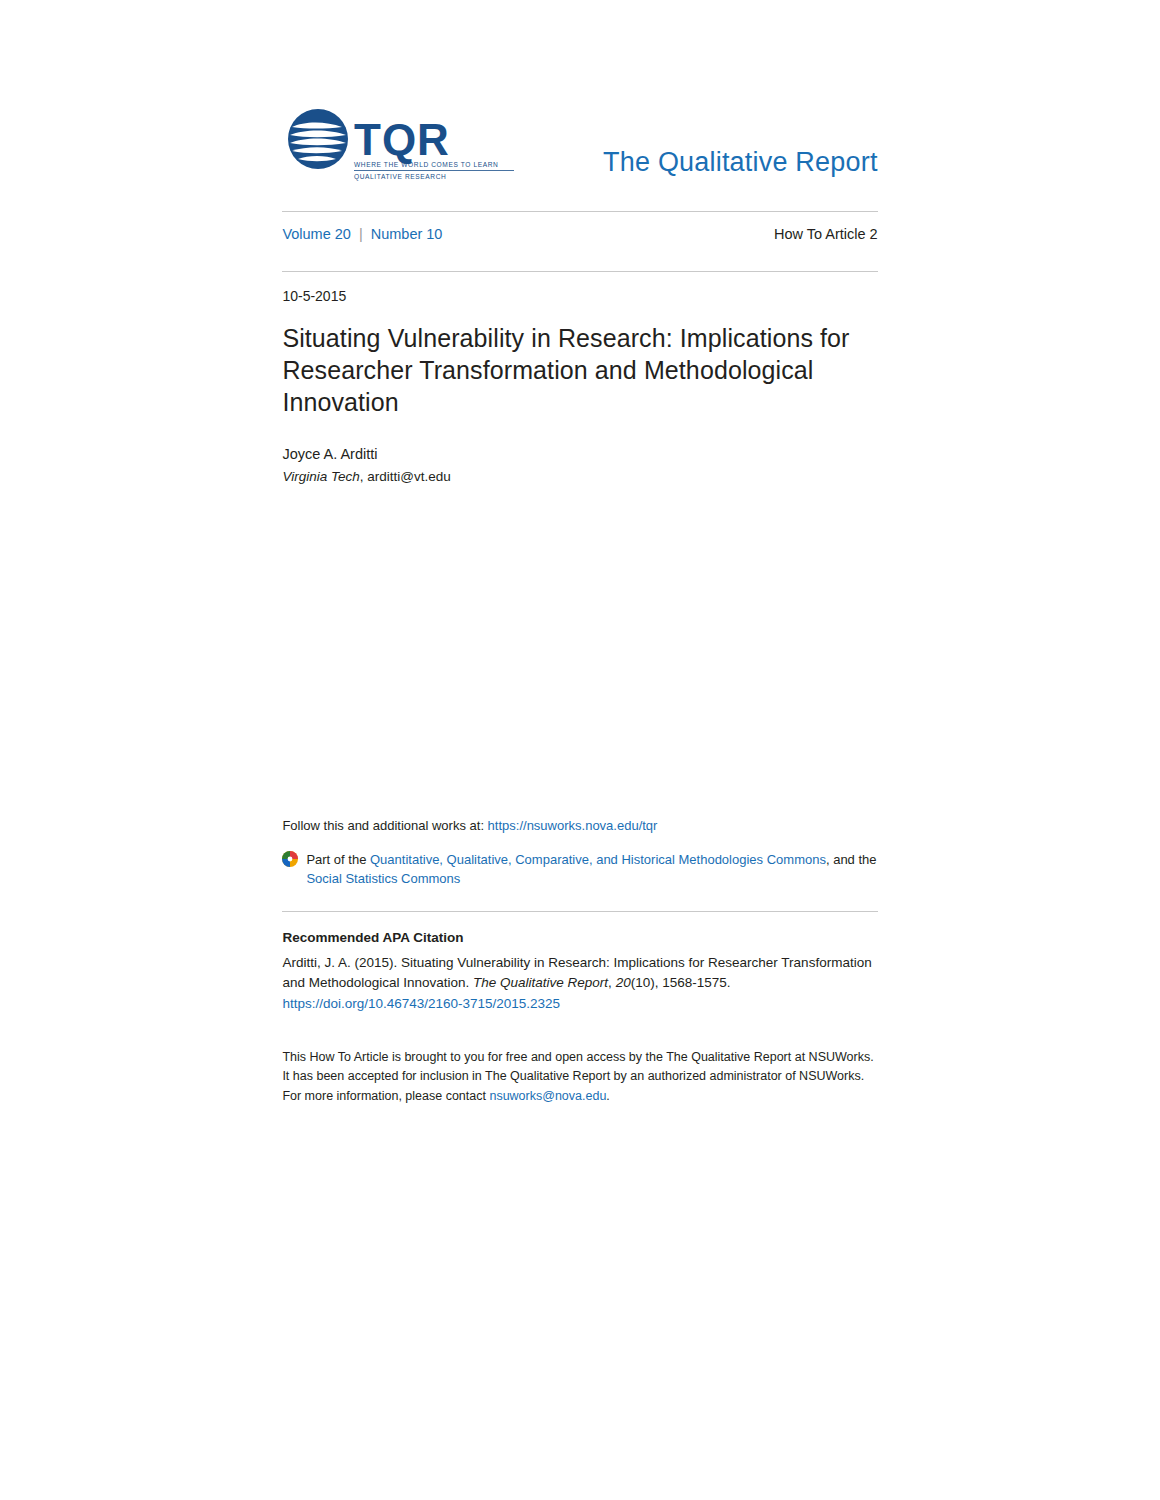TQR WHERE THE WORLD COMES TO LEARN QUALITATIVE RESEARCH
The Qualitative Report
Volume 20|Number 10
How To Article 2
10-5-2015
Situating Vulnerability in Research: Implications for Researcher Transformation and Methodological Innovation
Joyce A. Arditti
Virginia Tech, arditti@vt.edu
Follow this and additional works at: https://nsuworks.nova.edu/tqr
Part of the Quantitative, Qualitative, Comparative, and Historical Methodologies Commons, and the Social Statistics Commons
Recommended APA Citation
Arditti, J. A. (2015). Situating Vulnerability in Research: Implications for Researcher Transformation and Methodological Innovation. The Qualitative Report, 20(10), 1568-1575. https://doi.org/10.46743/2160-3715/2015.2325
This How To Article is brought to you for free and open access by the The Qualitative Report at NSUWorks. It has been accepted for inclusion in The Qualitative Report by an authorized administrator of NSUWorks. For more information, please contact nsuworks@nova.edu.